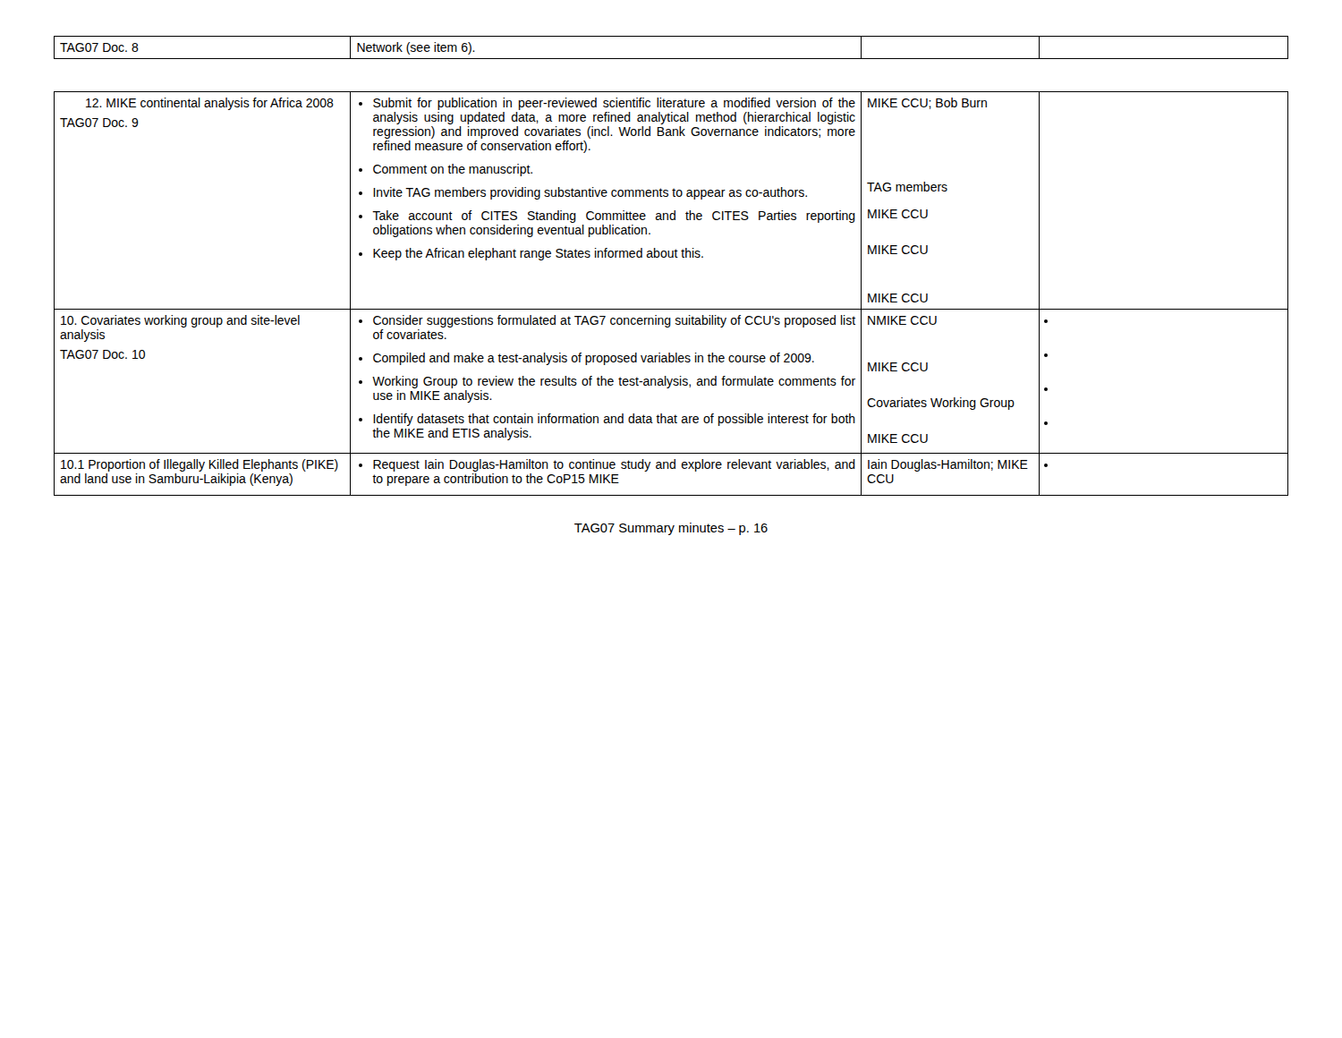| TAG07 Doc. 8 | Network (see item 6). | | |
| 12. MIKE continental analysis for Africa 2008 TAG07 Doc. 9 | Submit for publication in peer-reviewed scientific literature a modified version of the analysis using updated data, a more refined analytical method (hierarchical logistic regression) and improved covariates (incl. World Bank Governance indicators; more refined measure of conservation effort). Comment on the manuscript. Invite TAG members providing substantive comments to appear as co-authors. Take account of CITES Standing Committee and the CITES Parties reporting obligations when considering eventual publication. Keep the African elephant range States informed about this. | MIKE CCU; Bob Burn TAG members MIKE CCU MIKE CCU MIKE CCU | |
| 10. Covariates working group and site-level analysis TAG07 Doc. 10 | Consider suggestions formulated at TAG7 concerning suitability of CCU's proposed list of covariates. Compiled and make a test-analysis of proposed variables in the course of 2009. Working Group to review the results of the test-analysis, and formulate comments for use in MIKE analysis. Identify datasets that contain information and data that are of possible interest for both the MIKE and ETIS analysis. | NMIKE CCU MIKE CCU Covariates Working Group MIKE CCU | |
| 10.1 Proportion of Illegally Killed Elephants (PIKE) and land use in Samburu-Laikipia (Kenya) | Request Iain Douglas-Hamilton to continue study and explore relevant variables, and to prepare a contribution to the CoP15 MIKE | Iain Douglas-Hamilton; MIKE CCU | |
TAG07 Summary minutes – p. 16